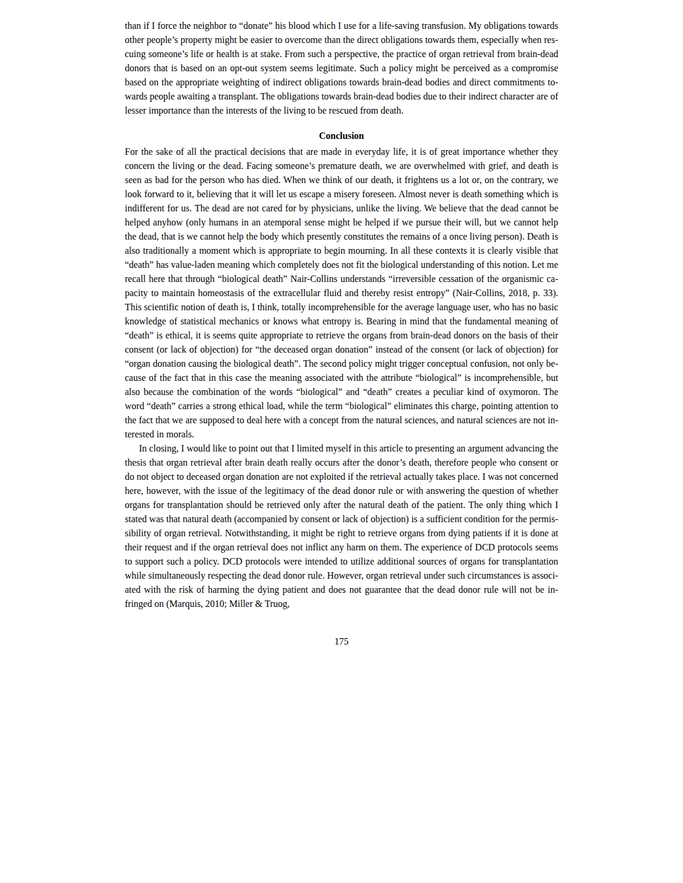than if I force the neighbor to “donate” his blood which I use for a life-saving transfusion. My obligations towards other people’s property might be easier to overcome than the direct obligations towards them, especially when rescuing someone’s life or health is at stake. From such a perspective, the practice of organ retrieval from brain-dead donors that is based on an opt-out system seems legitimate. Such a policy might be perceived as a compromise based on the appropriate weighting of indirect obligations towards brain-dead bodies and direct commitments towards people awaiting a transplant. The obligations towards brain-dead bodies due to their indirect character are of lesser importance than the interests of the living to be rescued from death.
Conclusion
For the sake of all the practical decisions that are made in everyday life, it is of great importance whether they concern the living or the dead. Facing someone’s premature death, we are overwhelmed with grief, and death is seen as bad for the person who has died. When we think of our death, it frightens us a lot or, on the contrary, we look forward to it, believing that it will let us escape a misery foreseen. Almost never is death something which is indifferent for us. The dead are not cared for by physicians, unlike the living. We believe that the dead cannot be helped anyhow (only humans in an atemporal sense might be helped if we pursue their will, but we cannot help the dead, that is we cannot help the body which presently constitutes the remains of a once living person). Death is also traditionally a moment which is appropriate to begin mourning. In all these contexts it is clearly visible that “death” has value-laden meaning which completely does not fit the biological understanding of this notion. Let me recall here that through “biological death” Nair-Collins understands “irreversible cessation of the organismic capacity to maintain homeostasis of the extracellular fluid and thereby resist entropy” (Nair-Collins, 2018, p. 33). This scientific notion of death is, I think, totally incomprehensible for the average language user, who has no basic knowledge of statistical mechanics or knows what entropy is. Bearing in mind that the fundamental meaning of “death” is ethical, it is seems quite appropriate to retrieve the organs from brain-dead donors on the basis of their consent (or lack of objection) for “the deceased organ donation” instead of the consent (or lack of objection) for “organ donation causing the biological death”. The second policy might trigger conceptual confusion, not only because of the fact that in this case the meaning associated with the attribute “biological” is incomprehensible, but also because the combination of the words “biological” and “death” creates a peculiar kind of oxymoron. The word “death” carries a strong ethical load, while the term “biological” eliminates this charge, pointing attention to the fact that we are supposed to deal here with a concept from the natural sciences, and natural sciences are not interested in morals.
In closing, I would like to point out that I limited myself in this article to presenting an argument advancing the thesis that organ retrieval after brain death really occurs after the donor’s death, therefore people who consent or do not object to deceased organ donation are not exploited if the retrieval actually takes place. I was not concerned here, however, with the issue of the legitimacy of the dead donor rule or with answering the question of whether organs for transplantation should be retrieved only after the natural death of the patient. The only thing which I stated was that natural death (accompanied by consent or lack of objection) is a sufficient condition for the permissibility of organ retrieval. Notwithstanding, it might be right to retrieve organs from dying patients if it is done at their request and if the organ retrieval does not inflict any harm on them. The experience of DCD protocols seems to support such a policy. DCD protocols were intended to utilize additional sources of organs for transplantation while simultaneously respecting the dead donor rule. However, organ retrieval under such circumstances is associated with the risk of harming the dying patient and does not guarantee that the dead donor rule will not be infringed on (Marquis, 2010; Miller & Truog,
175